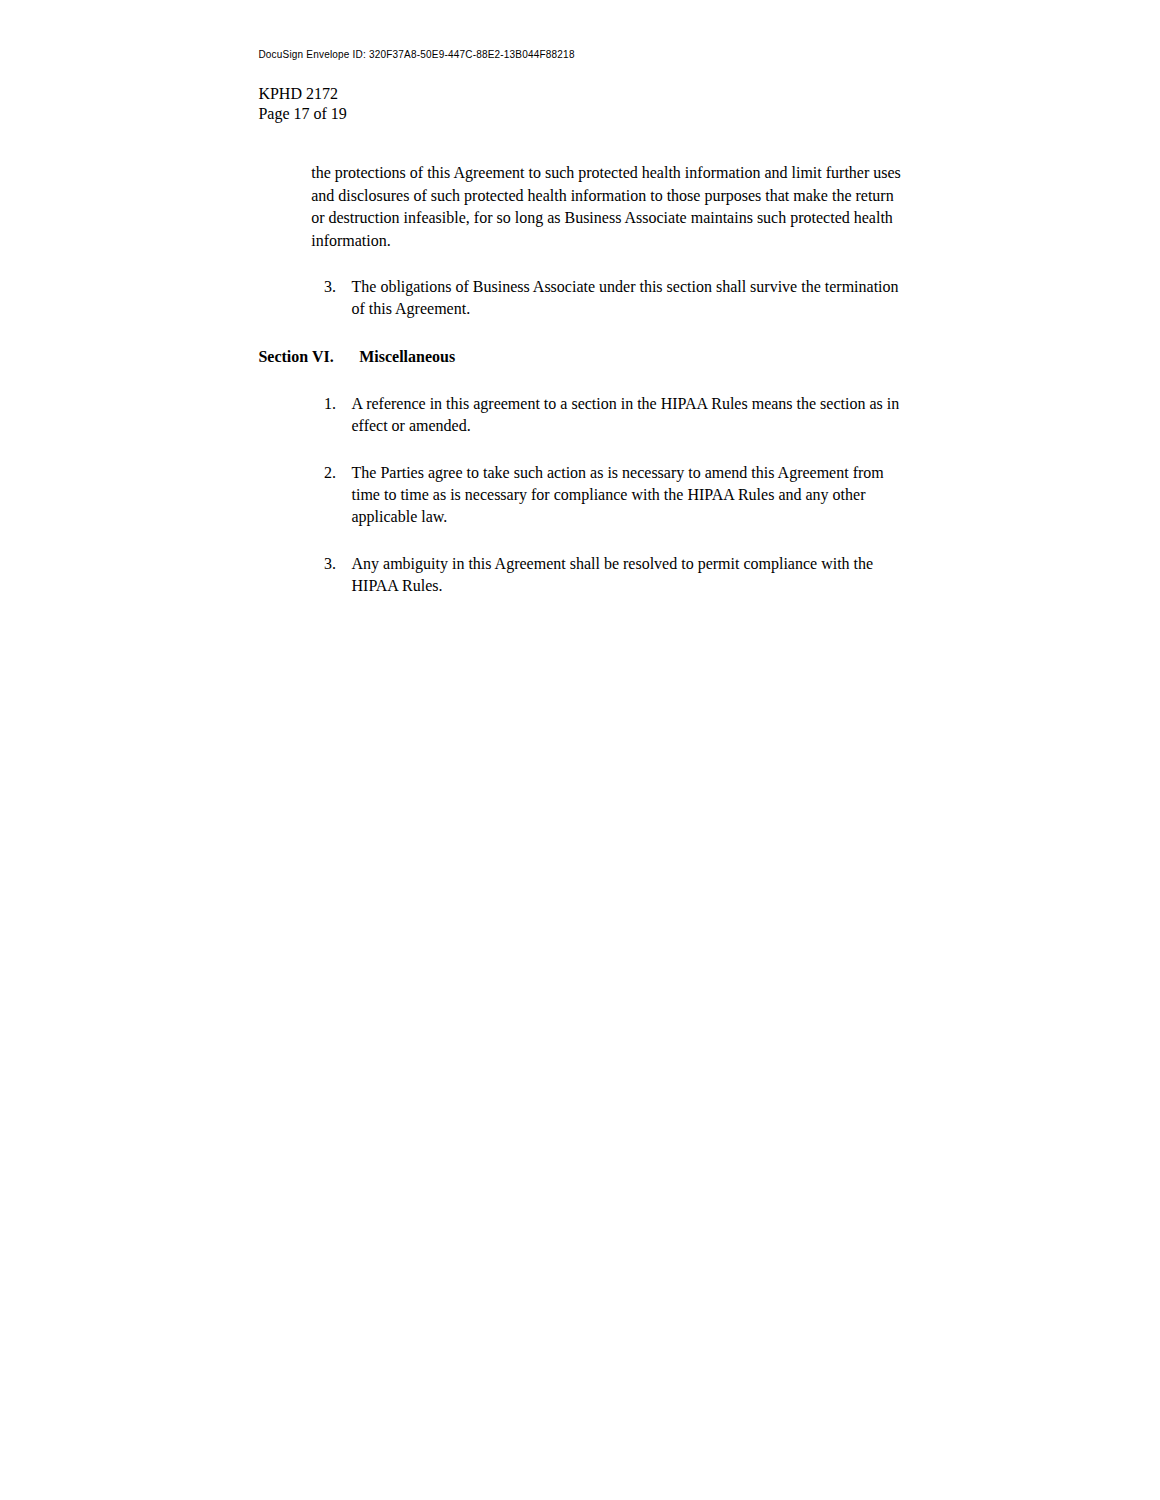DocuSign Envelope ID: 320F37A8-50E9-447C-88E2-13B044F88218
KPHD 2172
Page 17 of 19
the protections of this Agreement to such protected health information and limit further uses and disclosures of such protected health information to those purposes that make the return or destruction infeasible, for so long as Business Associate maintains such protected health information.
The obligations of Business Associate under this section shall survive the termination of this Agreement.
Section VI. Miscellaneous
A reference in this agreement to a section in the HIPAA Rules means the section as in effect or amended.
The Parties agree to take such action as is necessary to amend this Agreement from time to time as is necessary for compliance with the HIPAA Rules and any other applicable law.
Any ambiguity in this Agreement shall be resolved to permit compliance with the HIPAA Rules.